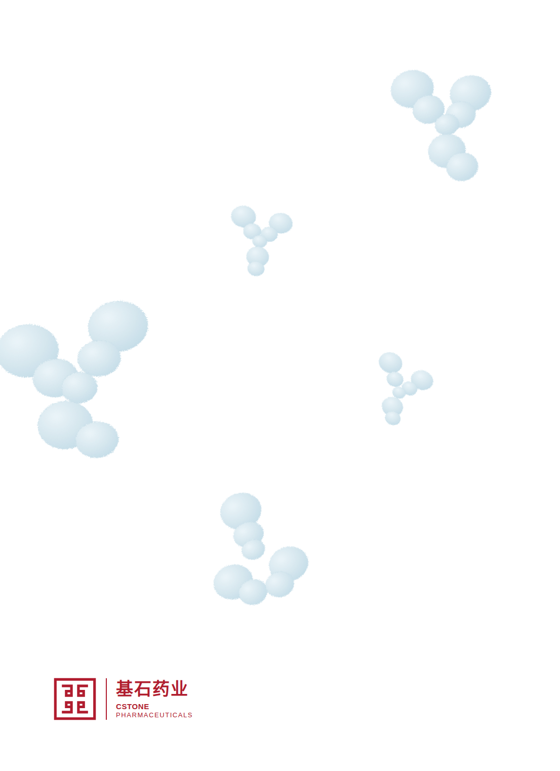CStone Pharmaceuticals logo mark
基石药业
CSTONE PHARMACEUTICALS